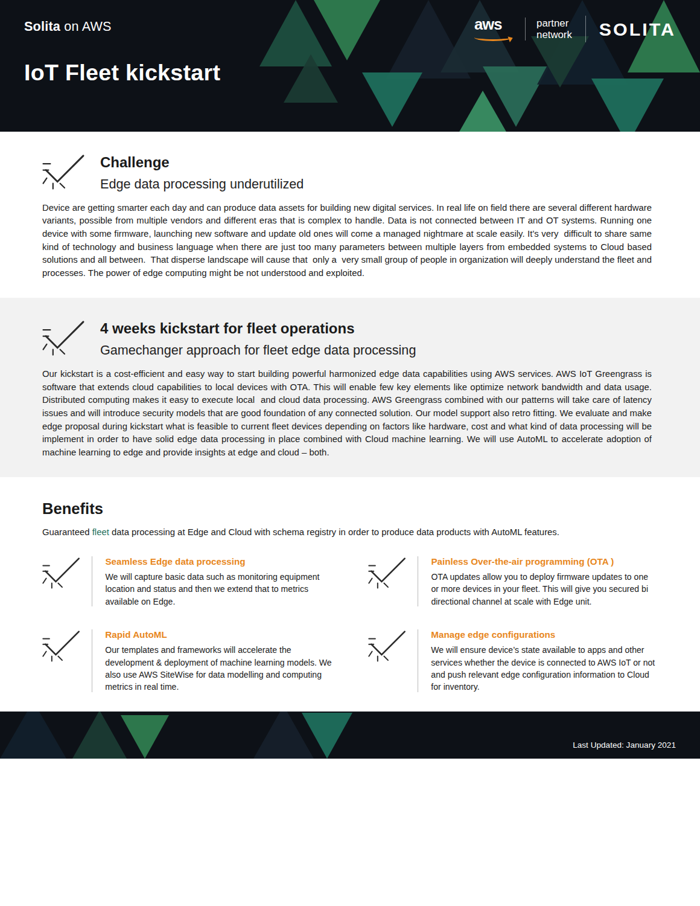Solita on AWS
aws
partner
network
SOLITA
IoT Fleet kickstart
Challenge
Edge data processing underutilized
Device are getting smarter each day and can produce data assets for building new digital services. In real life on field there are several different hardware variants, possible from multiple vendors and different eras that is complex to handle. Data is not connected between IT and OT systems. Running one device with some firmware, launching new software and update old ones will come a managed nightmare at scale easily. It’s very difficult to share same kind of technology and business language when there are just too many parameters between multiple layers from embedded systems to Cloud based solutions and all between. That disperse landscape will cause that only a very small group of people in organization will deeply understand the fleet and processes. The power of edge computing might be not understood and exploited.
4 weeks kickstart for fleet operations
Gamechanger approach for fleet edge data processing
Our kickstart is a cost-efficient and easy way to start building powerful harmonized edge data capabilities using AWS services. AWS IoT Greengrass is software that extends cloud capabilities to local devices with OTA. This will enable few key elements like optimize network bandwidth and data usage. Distributed computing makes it easy to execute local and cloud data processing. AWS Greengrass combined with our patterns will take care of latency issues and will introduce security models that are good foundation of any connected solution. Our model support also retro fitting. We evaluate and make edge proposal during kickstart what is feasible to current fleet devices depending on factors like hardware, cost and what kind of data processing will be implement in order to have solid edge data processing in place combined with Cloud machine learning. We will use AutoML to accelerate adoption of machine learning to edge and provide insights at edge and cloud – both.
Benefits
Guaranteed fleet data processing at Edge and Cloud with schema registry in order to produce data products with AutoML features.
Seamless Edge data processing
We will capture basic data such as monitoring equipment location and status and then we extend that to metrics available on Edge.
Painless Over-the-air programming (OTA )
OTA updates allow you to deploy firmware updates to one or more devices in your fleet. This will give you secured bi directional channel at scale with Edge unit.
Rapid AutoML
Our templates and frameworks will accelerate the development & deployment of machine learning models. We also use AWS SiteWise for data modelling and computing metrics in real time.
Manage edge configurations
We will ensure device’s state available to apps and other services whether the device is connected to AWS IoT or not and push relevant edge configuration information to Cloud for inventory.
Last Updated: January 2021